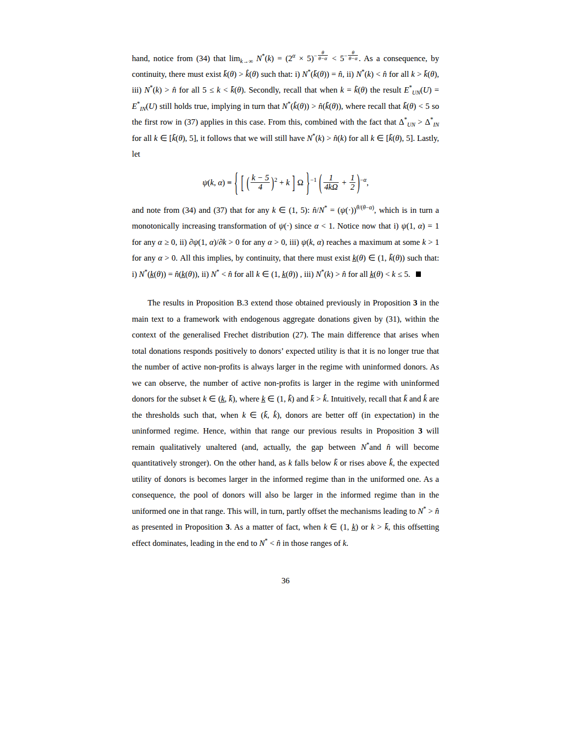hand, notice from (34) that limk→∞ N*(k) = (2α × 5)−θθ−α < 5−θθ−α. As a consequence, by continuity, there must exist k̄(θ) > k̂(θ) such that: i) N*(k̄(θ)) = n̂, ii) N*(k) < n̂ for all k > k̄(θ), iii) N*(k) > n̂ for all 5 ≤ k < k̄(θ). Secondly, recall that when k = k̃(θ) the result E*UN(U) = E*IN(U) still holds true, implying in turn that N*(k̂(θ)) > n̂(k̃(θ)), where recall that k̃(θ) < 5 so the first row in (37) applies in this case. From this, combined with the fact that Δ*UN > Δ*IN for all k ∈ [k̃(θ), 5], it follows that we will still have N*(k) > n̂(k) for all k ∈ [k̃(θ), 5]. Lastly, let
ψ(k, α) ≡ { [ (k − 54)2 + k ] Ω }−1 (14k Ω + 12)−α,
and note from (34) and (37) that for any k ∈ (1, 5): n̂/N* = (ψ(·))θ/(θ−α), which is in turn a monotonically increasing transformation of ψ(·) since α < 1. Notice now that i) ψ(1, α) = 1 for any α ≥ 0, ii) ∂ψ(1, α)/∂k > 0 for any α > 0, iii) ψ(k, α) reaches a maximum at some k > 1 for any α > 0. All this implies, by continuity, that there must exist k̲(θ) ∈ (1, k̃(θ)) such that: i) N*(k̲(θ)) = n̂(k̲(θ)), ii) N* < n̂ for all k ∈ (1, k̲(θ)) , iii) N*(k) > n̂ for all k̲(θ) < k ≤ 5.
The results in Proposition B.3 extend those obtained previously in Proposition 3 in the main text to a framework with endogenous aggregate donations given by (31), within the context of the generalised Frechet distribution (27). The main difference that arises when total donations responds positively to donors’ expected utility is that it is no longer true that the number of active non-profits is always larger in the regime with uninformed donors. As we can observe, the number of active non-profits is larger in the regime with uninformed donors for the subset k ∈ (k̲, k̄), where k̲ ∈ (1, k̃) and k̄ > k̂. Intuitively, recall that k̃ and k̂ are the thresholds such that, when k ∈ (k̃, k̂), donors are better off (in expectation) in the uninformed regime. Hence, within that range our previous results in Proposition 3 will remain qualitatively unaltered (and, actually, the gap between N*and n̂ will become quantitatively stronger). On the other hand, as k falls below k̃ or rises above k̂, the expected utility of donors is becomes larger in the informed regime than in the uniformed one. As a consequence, the pool of donors will also be larger in the informed regime than in the uniformed one in that range. This will, in turn, partly offset the mechanisms leading to N* > n̂ as presented in Proposition 3. As a matter of fact, when k ∈ (1, k̲) or k > k̄, this offsetting effect dominates, leading in the end to N* < n̂ in those ranges of k.
36